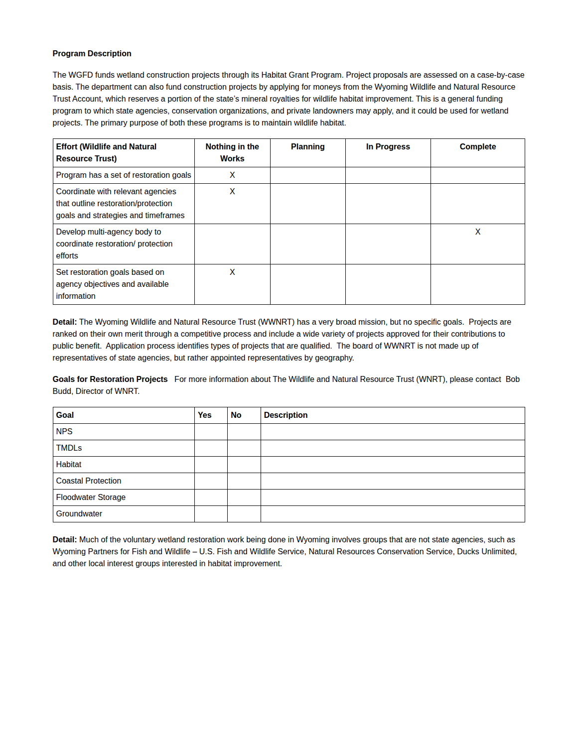Program Description
The WGFD funds wetland construction projects through its Habitat Grant Program. Project proposals are assessed on a case-by-case basis. The department can also fund construction projects by applying for moneys from the Wyoming Wildlife and Natural Resource Trust Account, which reserves a portion of the state’s mineral royalties for wildlife habitat improvement. This is a general funding program to which state agencies, conservation organizations, and private landowners may apply, and it could be used for wetland projects. The primary purpose of both these programs is to maintain wildlife habitat.
| Effort ( Wildlife and Natural Resource Trust) | Nothing in the Works | Planning | In Progress | Complete |
| --- | --- | --- | --- | --- |
| Program has a set of restoration goals | X | | | |
| Coordinate with relevant agencies that outline restoration/protection goals and strategies and timeframes | X | | | |
| Develop multi-agency body to coordinate restoration/ protection efforts | | | | X |
| Set restoration goals based on agency objectives and available information | X | | | |
Detail: The Wyoming Wildlife and Natural Resource Trust (WWNRT) has a very broad mission, but no specific goals. Projects are ranked on their own merit through a competitive process and include a wide variety of projects approved for their contributions to public benefit. Application process identifies types of projects that are qualified. The board of WWNRT is not made up of representatives of state agencies, but rather appointed representatives by geography.
Goals for Restoration Projects For more information about The Wildlife and Natural Resource Trust (WNRT), please contact Bob Budd, Director of WNRT.
| Goal | Yes | No | Description |
| --- | --- | --- | --- |
| NPS | | | |
| TMDLs | | | |
| Habitat | | | |
| Coastal Protection | | | |
| Floodwater Storage | | | |
| Groundwater | | | |
Detail: Much of the voluntary wetland restoration work being done in Wyoming involves groups that are not state agencies, such as Wyoming Partners for Fish and Wildlife – U.S. Fish and Wildlife Service, Natural Resources Conservation Service, Ducks Unlimited, and other local interest groups interested in habitat improvement.